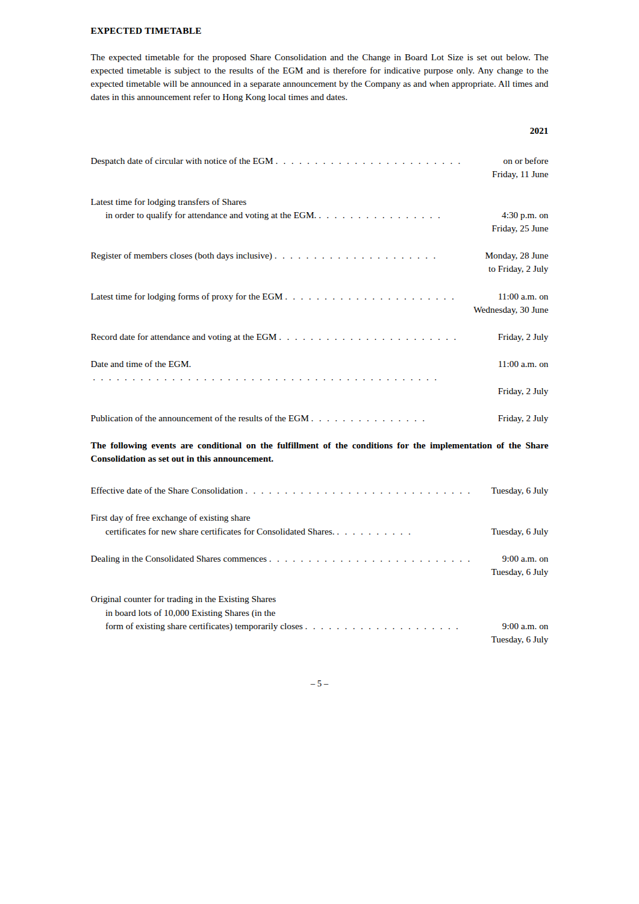EXPECTED TIMETABLE
The expected timetable for the proposed Share Consolidation and the Change in Board Lot Size is set out below. The expected timetable is subject to the results of the EGM and is therefore for indicative purpose only. Any change to the expected timetable will be announced in a separate announcement by the Company as and when appropriate. All times and dates in this announcement refer to Hong Kong local times and dates.
2021
Despatch date of circular with notice of the EGM on or before . . . . . . . . . . . . . . . . . . . . . . . . Friday, 11 June
Latest time for lodging transfers of Shares in order to qualify for attendance and voting at the EGM. 4:30 p.m. on . . . . . . . . . . . . . . . . Friday, 25 June
Register of members closes (both days inclusive) Monday, 28 June . . . . . . . . . . . . . . . . . . . . . to Friday, 2 July
Latest time for lodging forms of proxy for the EGM 11:00 a.m. on . . . . . . . . . . . . . . . . . . . . . . Wednesday, 30 June
Record date for attendance and voting at the EGM Friday, 2 July . . . . . . . . . . . . . . . . . . . . . . .
Date and time of the EGM. 11:00 a.m. on . . . . . . . . . . . . . . . . . . . . . . . . . . . . . . . . . . . . . . . . . . . . Friday, 2 July
Publication of the announcement of the results of the EGM Friday, 2 July . . . . . . . . . . . . . . .
The following events are conditional on the fulfillment of the conditions for the implementation of the Share Consolidation as set out in this announcement.
Effective date of the Share Consolidation Tuesday, 6 July . . . . . . . . . . . . . . . . . . . . . . . . . . . . .
First day of free exchange of existing share certificates for new share certificates for Consolidated Shares. Tuesday, 6 July . . . . . . . . . .
Dealing in the Consolidated Shares commences 9:00 a.m. on . . . . . . . . . . . . . . . . . . . . . . . . . . Tuesday, 6 July
Original counter for trading in the Existing Shares in board lots of 10,000 Existing Shares (in the form of existing share certificates) temporarily closes 9:00 a.m. on . . . . . . . . . . . . . . . . . . . . Tuesday, 6 July
– 5 –